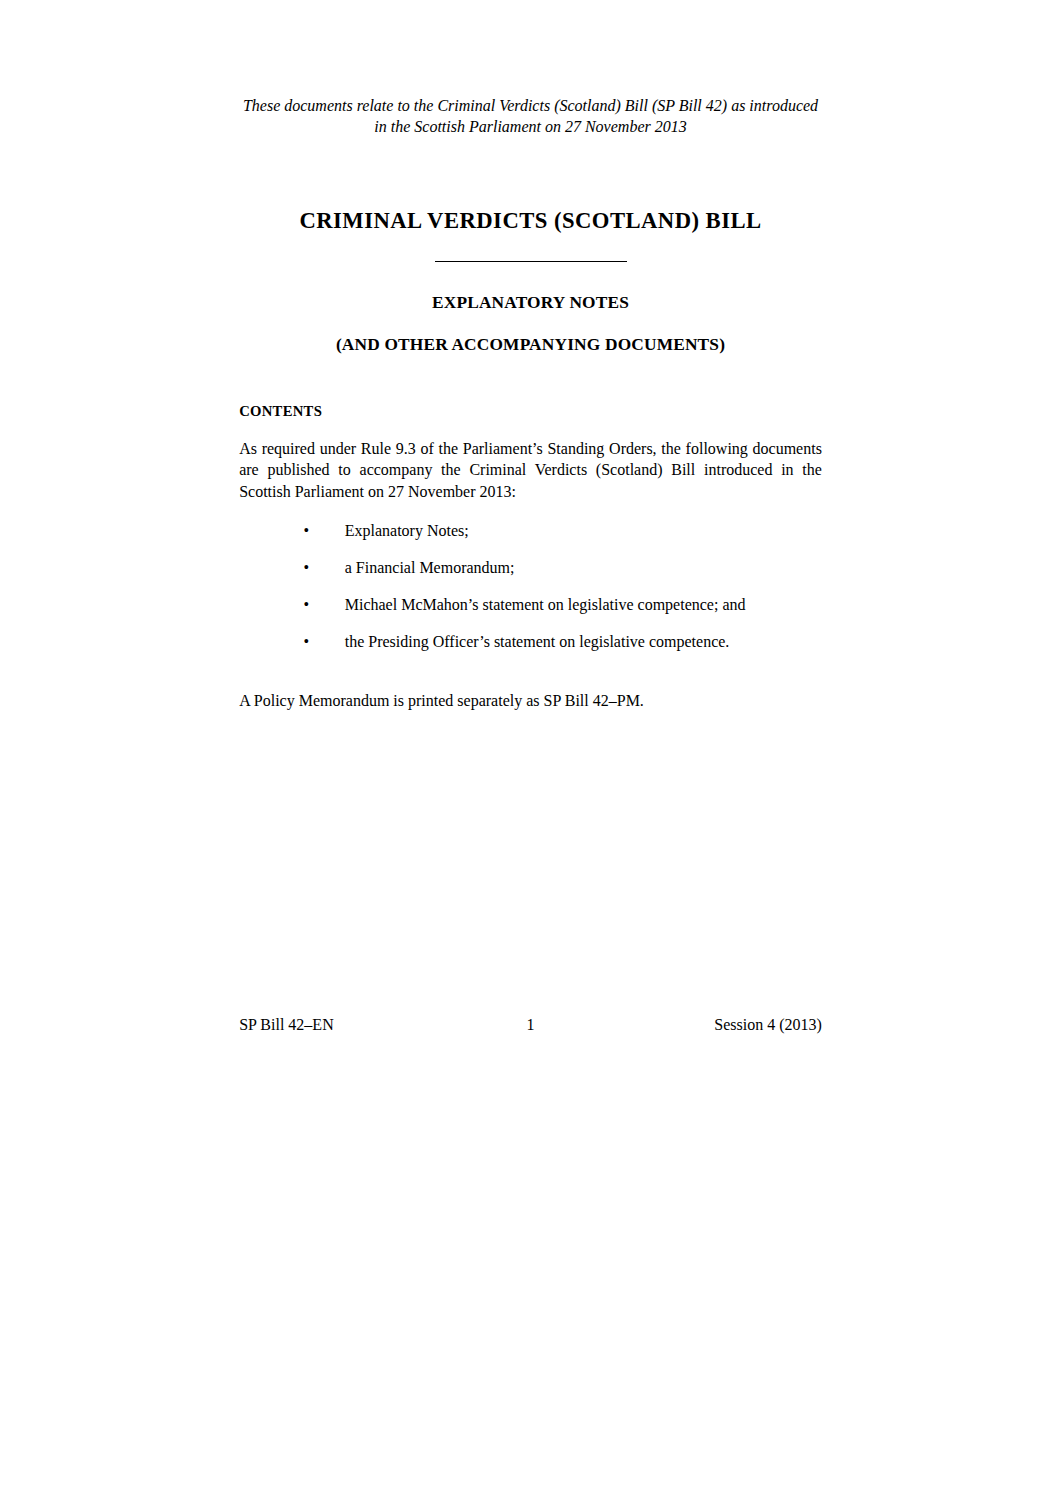These documents relate to the Criminal Verdicts (Scotland) Bill (SP Bill 42) as introduced in the Scottish Parliament on 27 November 2013
Criminal Verdicts (Scotland) Bill
Explanatory Notes
(and other accompanying documents)
Contents
As required under Rule 9.3 of the Parliament’s Standing Orders, the following documents are published to accompany the Criminal Verdicts (Scotland) Bill introduced in the Scottish Parliament on 27 November 2013:
Explanatory Notes;
a Financial Memorandum;
Michael McMahon’s statement on legislative competence; and
the Presiding Officer’s statement on legislative competence.
A Policy Memorandum is printed separately as SP Bill 42–PM.
SP Bill 42–EN
1
Session 4 (2013)